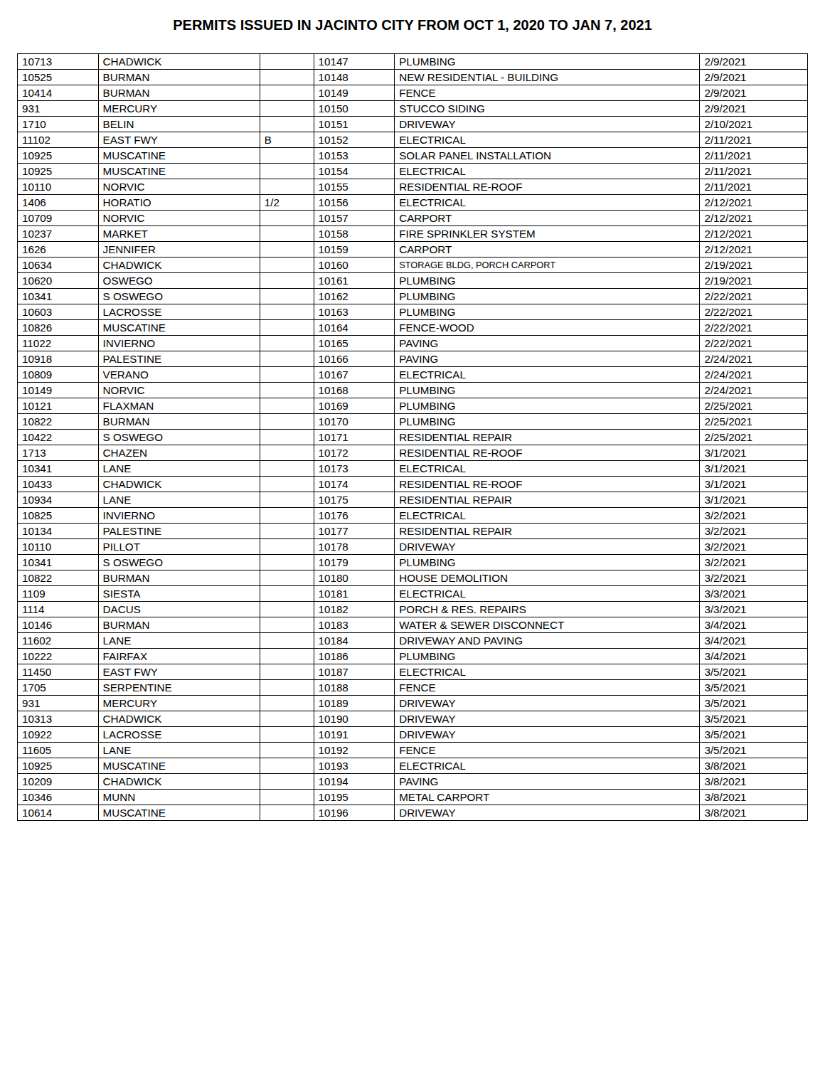PERMITS ISSUED IN JACINTO CITY FROM OCT 1, 2020 TO JAN 7, 2021
| 10713 | CHADWICK | | 10147 | PLUMBING | 2/9/2021 |
| 10525 | BURMAN | | 10148 | NEW RESIDENTIAL - BUILDING | 2/9/2021 |
| 10414 | BURMAN | | 10149 | FENCE | 2/9/2021 |
| 931 | MERCURY | | 10150 | STUCCO SIDING | 2/9/2021 |
| 1710 | BELIN | | 10151 | DRIVEWAY | 2/10/2021 |
| 11102 | EAST FWY | B | 10152 | ELECTRICAL | 2/11/2021 |
| 10925 | MUSCATINE | | 10153 | SOLAR PANEL INSTALLATION | 2/11/2021 |
| 10925 | MUSCATINE | | 10154 | ELECTRICAL | 2/11/2021 |
| 10110 | NORVIC | | 10155 | RESIDENTIAL RE-ROOF | 2/11/2021 |
| 1406 | HORATIO | 1/2 | 10156 | ELECTRICAL | 2/12/2021 |
| 10709 | NORVIC | | 10157 | CARPORT | 2/12/2021 |
| 10237 | MARKET | | 10158 | FIRE SPRINKLER SYSTEM | 2/12/2021 |
| 1626 | JENNIFER | | 10159 | CARPORT | 2/12/2021 |
| 10634 | CHADWICK | | 10160 | STORAGE BLDG, PORCH CARPORT | 2/19/2021 |
| 10620 | OSWEGO | | 10161 | PLUMBING | 2/19/2021 |
| 10341 | S OSWEGO | | 10162 | PLUMBING | 2/22/2021 |
| 10603 | LACROSSE | | 10163 | PLUMBING | 2/22/2021 |
| 10826 | MUSCATINE | | 10164 | FENCE-WOOD | 2/22/2021 |
| 11022 | INVIERNO | | 10165 | PAVING | 2/22/2021 |
| 10918 | PALESTINE | | 10166 | PAVING | 2/24/2021 |
| 10809 | VERANO | | 10167 | ELECTRICAL | 2/24/2021 |
| 10149 | NORVIC | | 10168 | PLUMBING | 2/24/2021 |
| 10121 | FLAXMAN | | 10169 | PLUMBING | 2/25/2021 |
| 10822 | BURMAN | | 10170 | PLUMBING | 2/25/2021 |
| 10422 | S OSWEGO | | 10171 | RESIDENTIAL REPAIR | 2/25/2021 |
| 1713 | CHAZEN | | 10172 | RESIDENTIAL RE-ROOF | 3/1/2021 |
| 10341 | LANE | | 10173 | ELECTRICAL | 3/1/2021 |
| 10433 | CHADWICK | | 10174 | RESIDENTIAL RE-ROOF | 3/1/2021 |
| 10934 | LANE | | 10175 | RESIDENTIAL REPAIR | 3/1/2021 |
| 10825 | INVIERNO | | 10176 | ELECTRICAL | 3/2/2021 |
| 10134 | PALESTINE | | 10177 | RESIDENTIAL REPAIR | 3/2/2021 |
| 10110 | PILLOT | | 10178 | DRIVEWAY | 3/2/2021 |
| 10341 | S OSWEGO | | 10179 | PLUMBING | 3/2/2021 |
| 10822 | BURMAN | | 10180 | HOUSE DEMOLITION | 3/2/2021 |
| 1109 | SIESTA | | 10181 | ELECTRICAL | 3/3/2021 |
| 1114 | DACUS | | 10182 | PORCH & RES. REPAIRS | 3/3/2021 |
| 10146 | BURMAN | | 10183 | WATER & SEWER DISCONNECT | 3/4/2021 |
| 11602 | LANE | | 10184 | DRIVEWAY AND PAVING | 3/4/2021 |
| 10222 | FAIRFAX | | 10186 | PLUMBING | 3/4/2021 |
| 11450 | EAST FWY | | 10187 | ELECTRICAL | 3/5/2021 |
| 1705 | SERPENTINE | | 10188 | FENCE | 3/5/2021 |
| 931 | MERCURY | | 10189 | DRIVEWAY | 3/5/2021 |
| 10313 | CHADWICK | | 10190 | DRIVEWAY | 3/5/2021 |
| 10922 | LACROSSE | | 10191 | DRIVEWAY | 3/5/2021 |
| 11605 | LANE | | 10192 | FENCE | 3/5/2021 |
| 10925 | MUSCATINE | | 10193 | ELECTRICAL | 3/8/2021 |
| 10209 | CHADWICK | | 10194 | PAVING | 3/8/2021 |
| 10346 | MUNN | | 10195 | METAL CARPORT | 3/8/2021 |
| 10614 | MUSCATINE | | 10196 | DRIVEWAY | 3/8/2021 |